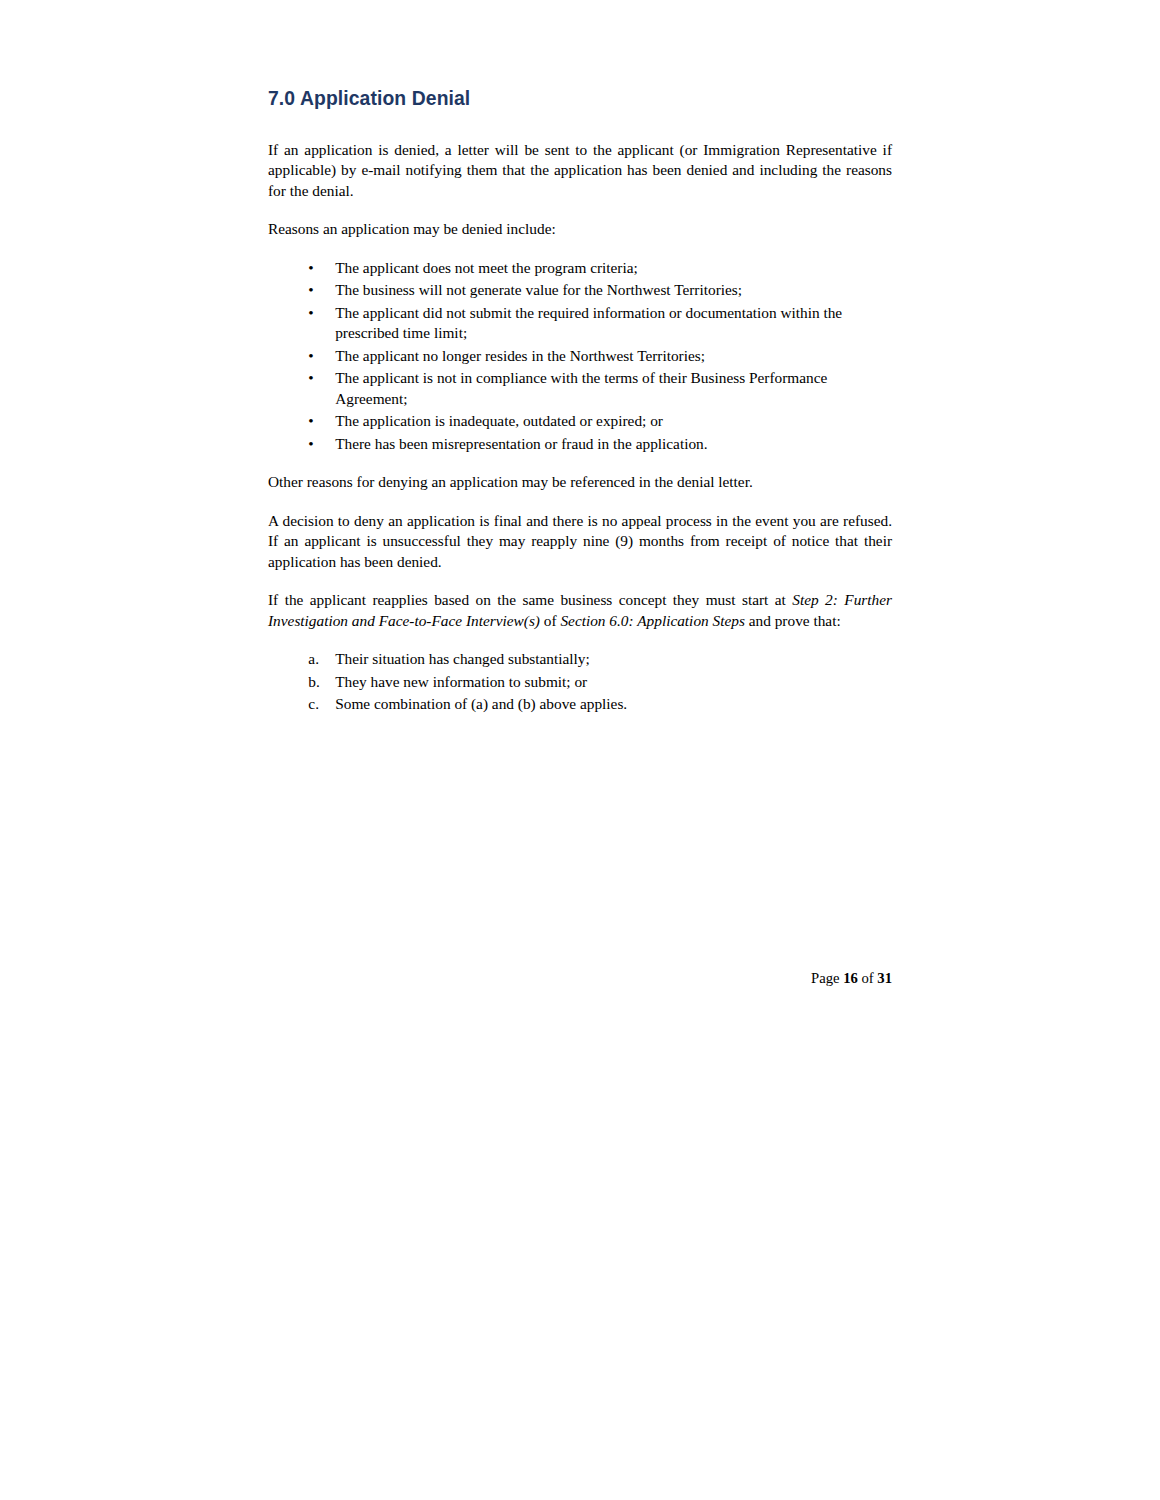7.0 Application Denial
If an application is denied, a letter will be sent to the applicant (or Immigration Representative if applicable) by e-mail notifying them that the application has been denied and including the reasons for the denial.
Reasons an application may be denied include:
The applicant does not meet the program criteria;
The business will not generate value for the Northwest Territories;
The applicant did not submit the required information or documentation within the prescribed time limit;
The applicant no longer resides in the Northwest Territories;
The applicant is not in compliance with the terms of their Business Performance Agreement;
The application is inadequate, outdated or expired; or
There has been misrepresentation or fraud in the application.
Other reasons for denying an application may be referenced in the denial letter.
A decision to deny an application is final and there is no appeal process in the event you are refused. If an applicant is unsuccessful they may reapply nine (9) months from receipt of notice that their application has been denied.
If the applicant reapplies based on the same business concept they must start at Step 2: Further Investigation and Face-to-Face Interview(s) of Section 6.0: Application Steps and prove that:
Their situation has changed substantially;
They have new information to submit; or
Some combination of (a) and (b) above applies.
Page 16 of 31